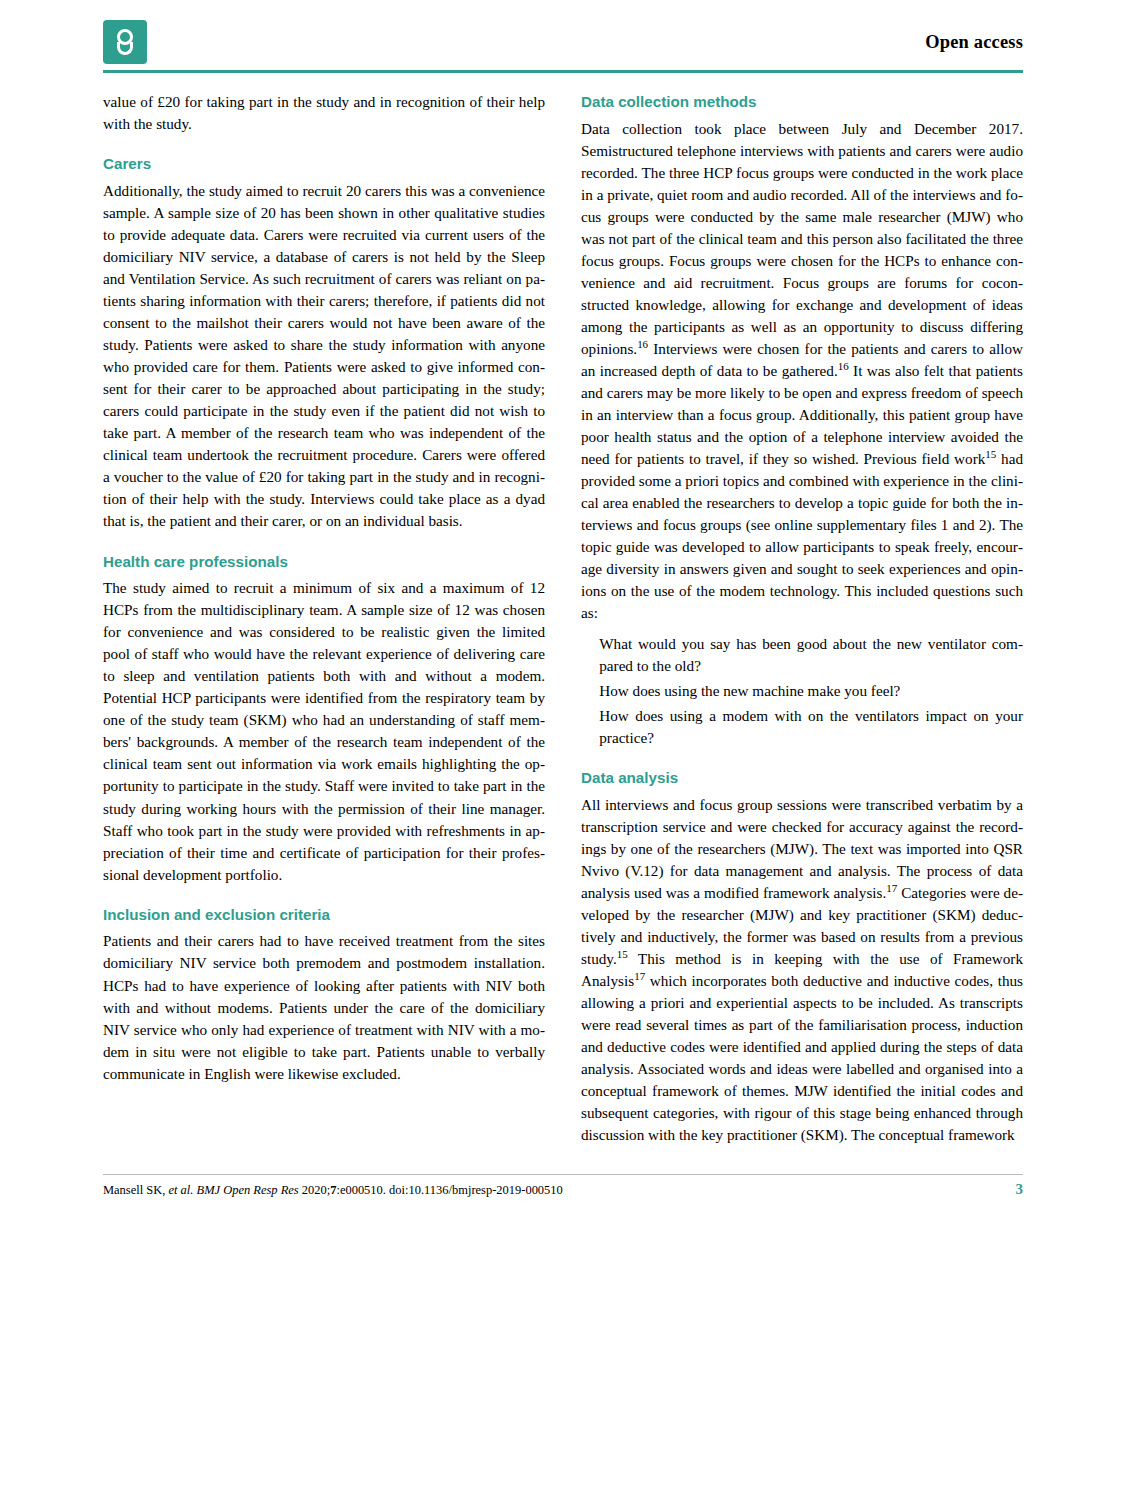Open access
value of £20 for taking part in the study and in recognition of their help with the study.
Carers
Additionally, the study aimed to recruit 20 carers this was a convenience sample. A sample size of 20 has been shown in other qualitative studies to provide adequate data. Carers were recruited via current users of the domiciliary NIV service, a database of carers is not held by the Sleep and Ventilation Service. As such recruitment of carers was reliant on patients sharing information with their carers; therefore, if patients did not consent to the mailshot their carers would not have been aware of the study. Patients were asked to share the study information with anyone who provided care for them. Patients were asked to give informed consent for their carer to be approached about participating in the study; carers could participate in the study even if the patient did not wish to take part. A member of the research team who was independent of the clinical team undertook the recruitment procedure. Carers were offered a voucher to the value of £20 for taking part in the study and in recognition of their help with the study. Interviews could take place as a dyad that is, the patient and their carer, or on an individual basis.
Health care professionals
The study aimed to recruit a minimum of six and a maximum of 12 HCPs from the multidisciplinary team. A sample size of 12 was chosen for convenience and was considered to be realistic given the limited pool of staff who would have the relevant experience of delivering care to sleep and ventilation patients both with and without a modem. Potential HCP participants were identified from the respiratory team by one of the study team (SKM) who had an understanding of staff members' backgrounds. A member of the research team independent of the clinical team sent out information via work emails highlighting the opportunity to participate in the study. Staff were invited to take part in the study during working hours with the permission of their line manager. Staff who took part in the study were provided with refreshments in appreciation of their time and certificate of participation for their professional development portfolio.
Inclusion and exclusion criteria
Patients and their carers had to have received treatment from the sites domiciliary NIV service both premodem and postmodem installation. HCPs had to have experience of looking after patients with NIV both with and without modems. Patients under the care of the domiciliary NIV service who only had experience of treatment with NIV with a modem in situ were not eligible to take part. Patients unable to verbally communicate in English were likewise excluded.
Data collection methods
Data collection took place between July and December 2017. Semistructured telephone interviews with patients and carers were audio recorded. The three HCP focus groups were conducted in the work place in a private, quiet room and audio recorded. All of the interviews and focus groups were conducted by the same male researcher (MJW) who was not part of the clinical team and this person also facilitated the three focus groups. Focus groups were chosen for the HCPs to enhance convenience and aid recruitment. Focus groups are forums for coconstructed knowledge, allowing for exchange and development of ideas among the participants as well as an opportunity to discuss differing opinions.16 Interviews were chosen for the patients and carers to allow an increased depth of data to be gathered.16 It was also felt that patients and carers may be more likely to be open and express freedom of speech in an interview than a focus group. Additionally, this patient group have poor health status and the option of a telephone interview avoided the need for patients to travel, if they so wished. Previous field work15 had provided some a priori topics and combined with experience in the clinical area enabled the researchers to develop a topic guide for both the interviews and focus groups (see online supplementary files 1 and 2). The topic guide was developed to allow participants to speak freely, encourage diversity in answers given and sought to seek experiences and opinions on the use of the modem technology. This included questions such as:
What would you say has been good about the new ventilator compared to the old?
How does using the new machine make you feel?
How does using a modem with on the ventilators impact on your practice?
Data analysis
All interviews and focus group sessions were transcribed verbatim by a transcription service and were checked for accuracy against the recordings by one of the researchers (MJW). The text was imported into QSR Nvivo (V.12) for data management and analysis. The process of data analysis used was a modified framework analysis.17 Categories were developed by the researcher (MJW) and key practitioner (SKM) deductively and inductively, the former was based on results from a previous study.15 This method is in keeping with the use of Framework Analysis17 which incorporates both deductive and inductive codes, thus allowing a priori and experiential aspects to be included. As transcripts were read several times as part of the familiarisation process, induction and deductive codes were identified and applied during the steps of data analysis. Associated words and ideas were labelled and organised into a conceptual framework of themes. MJW identified the initial codes and subsequent categories, with rigour of this stage being enhanced through discussion with the key practitioner (SKM). The conceptual framework
Mansell SK, et al. BMJ Open Resp Res 2020;7:e000510. doi:10.1136/bmjresp-2019-000510
3